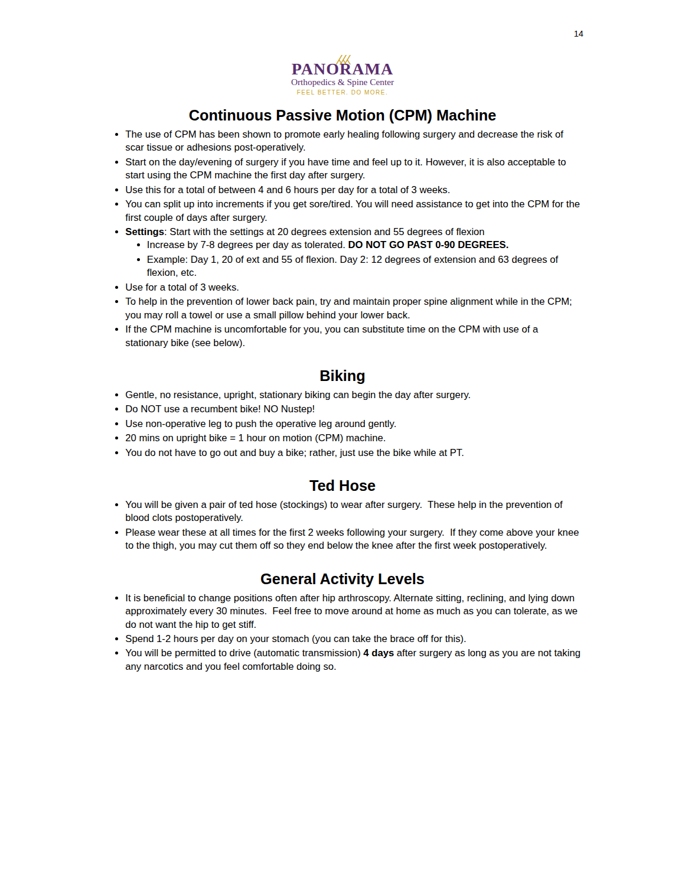14
⁁⁁⁁
PANORAMA
Orthopedics & Spine Center
FEEL BETTER. DO MORE.
Continuous Passive Motion (CPM) Machine
The use of CPM has been shown to promote early healing following surgery and decrease the risk of scar tissue or adhesions post-operatively.
Start on the day/evening of surgery if you have time and feel up to it. However, it is also acceptable to start using the CPM machine the first day after surgery.
Use this for a total of between 4 and 6 hours per day for a total of 3 weeks.
You can split up into increments if you get sore/tired. You will need assistance to get into the CPM for the first couple of days after surgery.
Settings: Start with the settings at 20 degrees extension and 55 degrees of flexion
Increase by 7-8 degrees per day as tolerated. DO NOT GO PAST 0-90 DEGREES.
Example: Day 1, 20 of ext and 55 of flexion. Day 2: 12 degrees of extension and 63 degrees of flexion, etc.
Use for a total of 3 weeks.
To help in the prevention of lower back pain, try and maintain proper spine alignment while in the CPM; you may roll a towel or use a small pillow behind your lower back.
If the CPM machine is uncomfortable for you, you can substitute time on the CPM with use of a stationary bike (see below).
Biking
Gentle, no resistance, upright, stationary biking can begin the day after surgery.
Do NOT use a recumbent bike! NO Nustep!
Use non-operative leg to push the operative leg around gently.
20 mins on upright bike = 1 hour on motion (CPM) machine.
You do not have to go out and buy a bike; rather, just use the bike while at PT.
Ted Hose
You will be given a pair of ted hose (stockings) to wear after surgery. These help in the prevention of blood clots postoperatively.
Please wear these at all times for the first 2 weeks following your surgery. If they come above your knee to the thigh, you may cut them off so they end below the knee after the first week postoperatively.
General Activity Levels
It is beneficial to change positions often after hip arthroscopy. Alternate sitting, reclining, and lying down approximately every 30 minutes. Feel free to move around at home as much as you can tolerate, as we do not want the hip to get stiff.
Spend 1-2 hours per day on your stomach (you can take the brace off for this).
You will be permitted to drive (automatic transmission) 4 days after surgery as long as you are not taking any narcotics and you feel comfortable doing so.